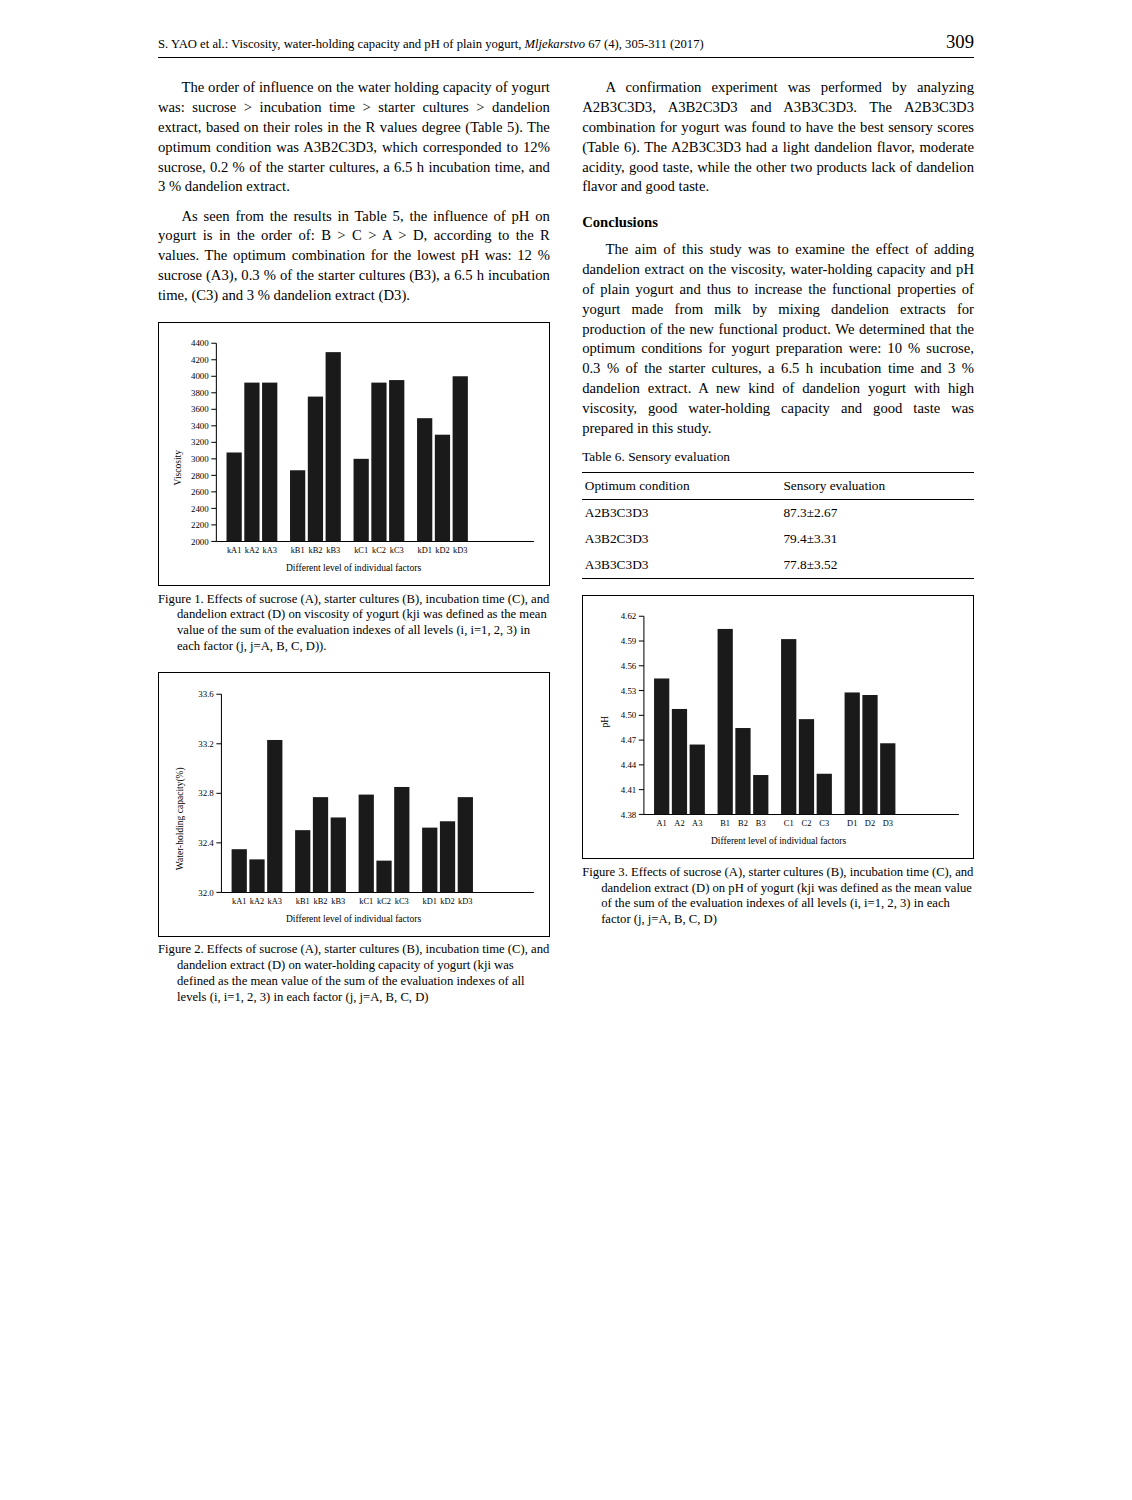S. YAO et al.: Viscosity, water-holding capacity and pH of plain yogurt, Mljekarstvo 67 (4), 305-311 (2017) 309
The order of influence on the water holding capacity of yogurt was: sucrose > incubation time > starter cultures > dandelion extract, based on their roles in the R values degree (Table 5). The optimum condition was A3B2C3D3, which corresponded to 12% sucrose, 0.2 % of the starter cultures, a 6.5 h incubation time, and 3 % dandelion extract.
As seen from the results in Table 5, the influence of pH on yogurt is in the order of: B > C > A > D, according to the R values. The optimum combination for the lowest pH was: 12 % sucrose (A3), 0.3 % of the starter cultures (B3), a 6.5 h incubation time, (C3) and 3 % dandelion extract (D3).
2000 2200 2400 2600 2800 3000 3200 3400 3600 3800 4000 4200 4400 Viscosity kA1 kA2 kA3 kB1 kB2 kB3 kC1 kC2 kC3 kD1 kD2 kD3 Different level of individual factors
Figure 1. Effects of sucrose (A), starter cultures (B), incubation time (C), and dandelion extract (D) on viscosity of yogurt (kji was defined as the mean value of the sum of the evaluation indexes of all levels (i, i=1, 2, 3) in each factor (j, j=A, B, C, D)).
32.0 32.4 32.8 33.2 33.6 Water-holding capacity(%) kA1 kA2 kA3 kB1 kB2 kB3 kC1 kC2 kC3 kD1 kD2 kD3 Different level of individual factors
Figure 2. Effects of sucrose (A), starter cultures (B), incubation time (C), and dandelion extract (D) on water-holding capacity of yogurt (kji was defined as the mean value of the sum of the evaluation indexes of all levels (i, i=1, 2, 3) in each factor (j, j=A, B, C, D)
A confirmation experiment was performed by analyzing A2B3C3D3, A3B2C3D3 and A3B3C3D3. The A2B3C3D3 combination for yogurt was found to have the best sensory scores (Table 6). The A2B3C3D3 had a light dandelion flavor, moderate acidity, good taste, while the other two products lack of dandelion flavor and good taste.
Conclusions
The aim of this study was to examine the effect of adding dandelion extract on the viscosity, water-holding capacity and pH of plain yogurt and thus to increase the functional properties of yogurt made from milk by mixing dandelion extracts for production of the new functional product. We determined that the optimum conditions for yogurt preparation were: 10 % sucrose, 0.3 % of the starter cultures, a 6.5 h incubation time and 3 % dandelion extract. A new kind of dandelion yogurt with high viscosity, good water-holding capacity and good taste was prepared in this study.
Table 6. Sensory evaluation
| Optimum condition | Sensory evaluation |
| --- | --- |
| A2B3C3D3 | 87.3±2.67 |
| A3B2C3D3 | 79.4±3.31 |
| A3B3C3D3 | 77.8±3.52 |
4.38 4.41 4.44 4.47 4.50 4.53 4.56 4.59 4.62 pH A1 A2 A3 B1 B2 B3 C1 C2 C3 D1 D2 D3 Different level of individual factors
Figure 3. Effects of sucrose (A), starter cultures (B), incubation time (C), and dandelion extract (D) on pH of yogurt (kji was defined as the mean value of the sum of the evaluation indexes of all levels (i, i=1, 2, 3) in each factor (j, j=A, B, C, D)